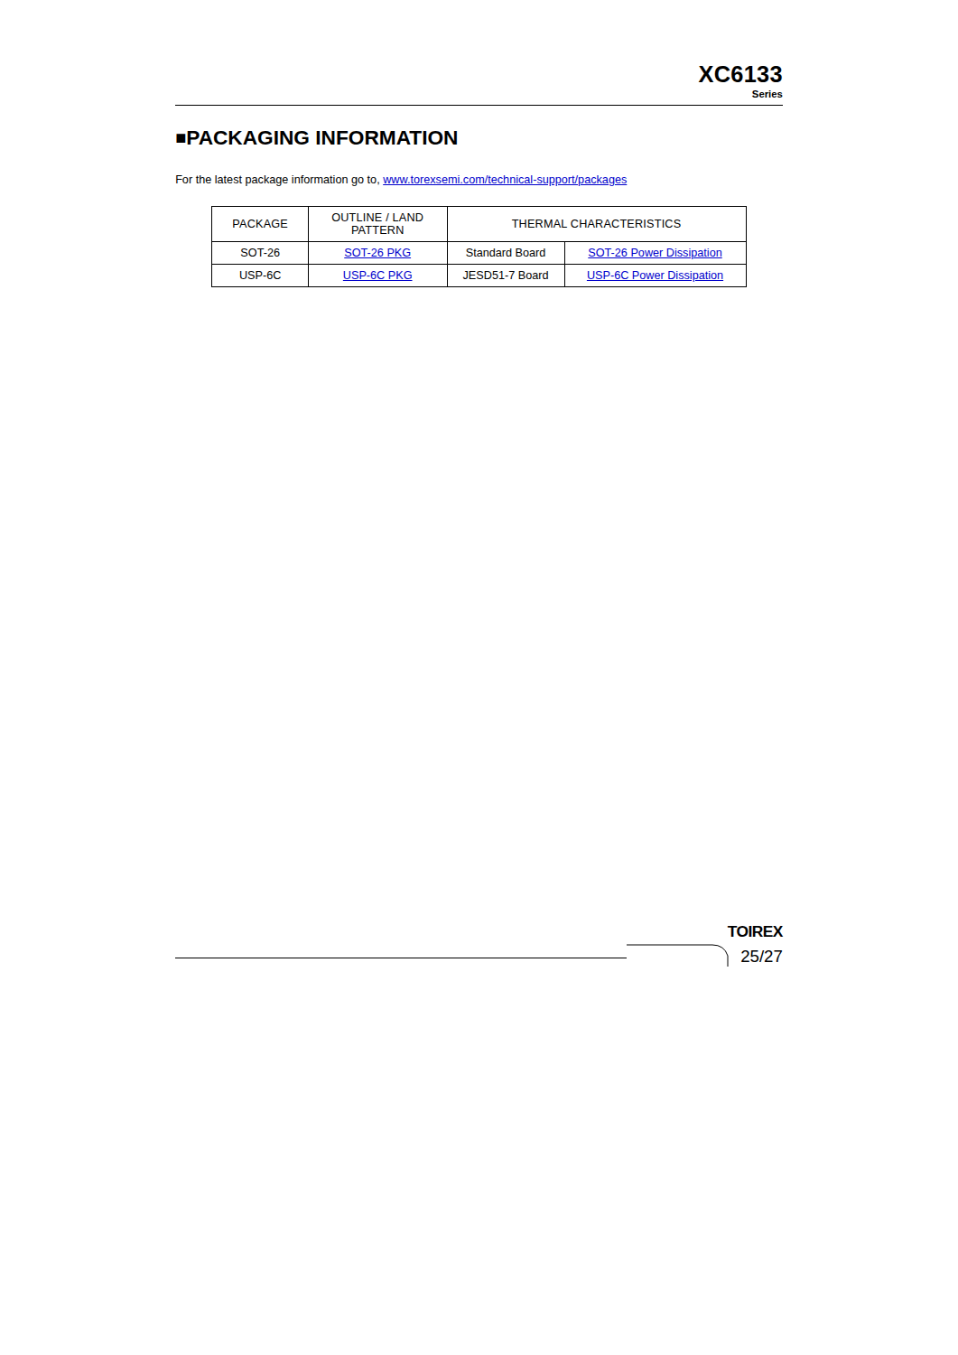XC6133
Series
■PACKAGING INFORMATION
For the latest package information go to, www.torexsemi.com/technical-support/packages
| PACKAGE | OUTLINE / LAND PATTERN | THERMAL CHARACTERISTICS |
| --- | --- | --- |
| SOT-26 | SOT-26 PKG | Standard Board | SOT-26 Power Dissipation |
| USP-6C | USP-6C PKG | JESD51-7 Board | USP-6C Power Dissipation |
TOIREX
25/27